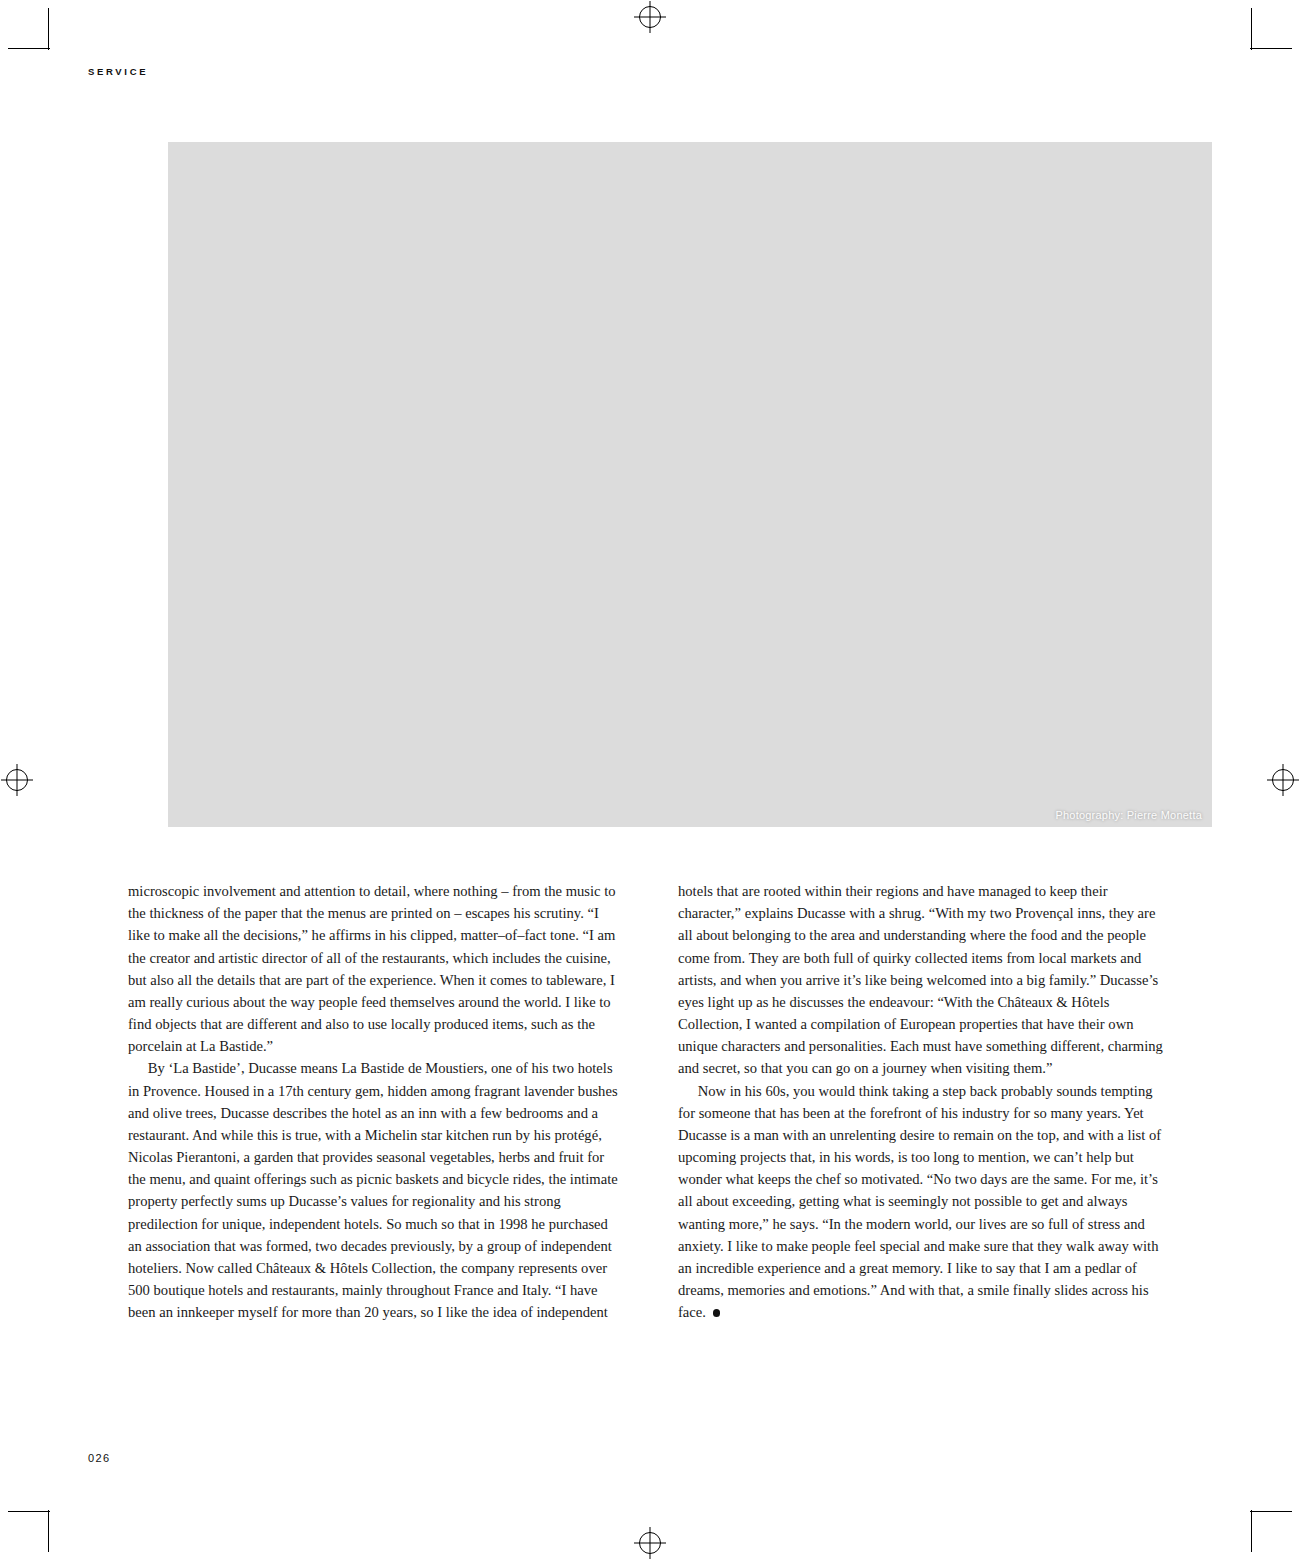Service
Photography: Pierre Monetta
microscopic involvement and attention to detail, where nothing – from the music to the thickness of the paper that the menus are printed on – escapes his scrutiny. “I like to make all the decisions,” he affirms in his clipped, matter–of–fact tone. “I am the creator and artistic director of all of the restaurants, which includes the cuisine, but also all the details that are part of the experience. When it comes to tableware, I am really curious about the way people feed themselves around the world. I like to find objects that are different and also to use locally produced items, such as the porcelain at La Bastide.”
By ‘La Bastide’, Ducasse means La Bastide de Moustiers, one of his two hotels in Provence. Housed in a 17th century gem, hidden among fragrant lavender bushes and olive trees, Ducasse describes the hotel as an inn with a few bedrooms and a restaurant. And while this is true, with a Michelin star kitchen run by his protégé, Nicolas Pierantoni, a garden that provides seasonal vegetables, herbs and fruit for the menu, and quaint offerings such as picnic baskets and bicycle rides, the intimate property perfectly sums up Ducasse’s values for regionality and his strong predilection for unique, independent hotels. So much so that in 1998 he purchased an association that was formed, two decades previously, by a group of independent hoteliers. Now called Châteaux & Hôtels Collection, the company represents over 500 boutique hotels and restaurants, mainly throughout France and Italy. “I have been an innkeeper myself for more than 20 years, so I like the idea of independent hotels that are rooted within their regions and have managed to keep their character,” explains Ducasse with a shrug. “With my two Provençal inns, they are all about belonging to the area and understanding where the food and the people come from. They are both full of quirky collected items from local markets and artists, and when you arrive it’s like being welcomed into a big family.” Ducasse’s eyes light up as he discusses the endeavour: “With the Châteaux & Hôtels Collection, I wanted a compilation of European properties that have their own unique characters and personalities. Each must have something different, charming and secret, so that you can go on a journey when visiting them.”
Now in his 60s, you would think taking a step back probably sounds tempting for someone that has been at the forefront of his industry for so many years. Yet Ducasse is a man with an unrelenting desire to remain on the top, and with a list of upcoming projects that, in his words, is too long to mention, we can’t help but wonder what keeps the chef so motivated. “No two days are the same. For me, it’s all about exceeding, getting what is seemingly not possible to get and always wanting more,” he says. “In the modern world, our lives are so full of stress and anxiety. I like to make people feel special and make sure that they walk away with an incredible experience and a great memory. I like to say that I am a pedlar of dreams, memories and emotions.” And with that, a smile finally slides across his face.
026